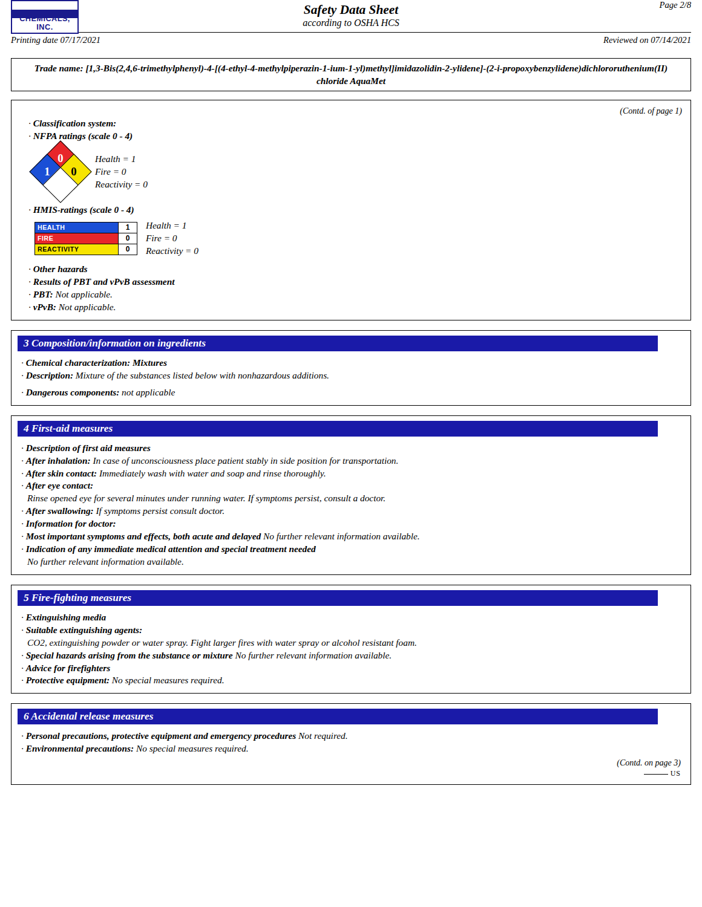▲▼
CHEMICALS, INC.
Page 2/8
Safety Data Sheet
according to OSHA HCS
Printing date 07/17/2021 Reviewed on 07/14/2021
Trade name: [1,3-Bis(2,4,6-trimethylphenyl)-4-[(4-ethyl-4-methylpiperazin-1-ium-1-yl)methyl]imidazolidin-2-ylidene]-(2-i-propoxybenzylidene)dichlororuthenium(II) chloride AquaMet
(Contd. of page 1)
· Classification system:
· NFPA ratings (scale 0 - 4)
0
1
0
Health = 1
Fire = 0
Reactivity = 0
· HMIS-ratings (scale 0 - 4)
| HEALTH | 1 |
| FIRE | 0 |
| REACTIVITY | 0 |
Health = 1
Fire = 0
Reactivity = 0
· Other hazards
· Results of PBT and vPvB assessment
· PBT: Not applicable.
· vPvB: Not applicable.
3 Composition/information on ingredients
· Chemical characterization: Mixtures
· Description: Mixture of the substances listed below with nonhazardous additions.
· Dangerous components: not applicable
4 First-aid measures
· Description of first aid measures
· After inhalation: In case of unconsciousness place patient stably in side position for transportation.
· After skin contact: Immediately wash with water and soap and rinse thoroughly.
· After eye contact:
Rinse opened eye for several minutes under running water. If symptoms persist, consult a doctor.
· After swallowing: If symptoms persist consult doctor.
· Information for doctor:
· Most important symptoms and effects, both acute and delayed No further relevant information available.
· Indication of any immediate medical attention and special treatment needed
No further relevant information available.
5 Fire-fighting measures
· Extinguishing media
· Suitable extinguishing agents:
CO2, extinguishing powder or water spray. Fight larger fires with water spray or alcohol resistant foam.
· Special hazards arising from the substance or mixture No further relevant information available.
· Advice for firefighters
· Protective equipment: No special measures required.
6 Accidental release measures
· Personal precautions, protective equipment and emergency procedures Not required.
· Environmental precautions: No special measures required.
(Contd. on page 3)
US